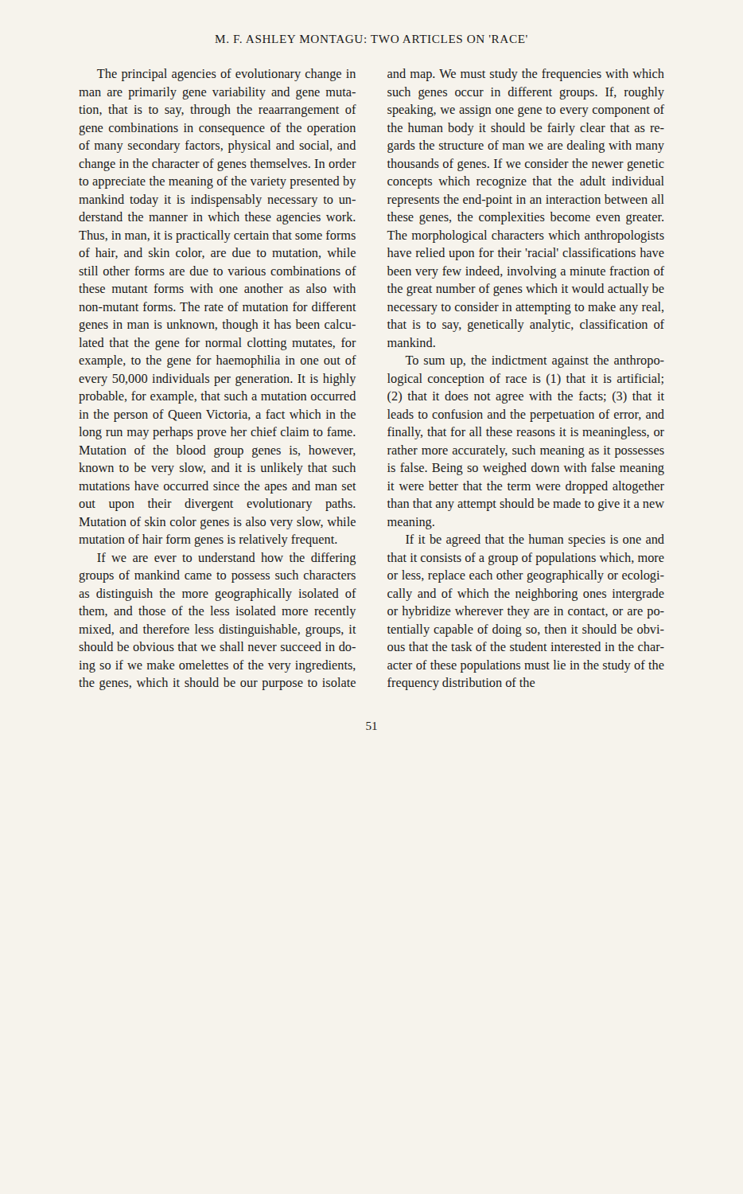M. F. Ashley Montagu: Two Articles on 'Race'
The principal agencies of evolutionary change in man are primarily gene variability and gene mutation, that is to say, through the reaarrangement of gene combinations in consequence of the operation of many secondary factors, physical and social, and change in the character of genes themselves. In order to appreciate the meaning of the variety presented by mankind today it is indispensably necessary to understand the manner in which these agencies work. Thus, in man, it is practically certain that some forms of hair, and skin color, are due to mutation, while still other forms are due to various combinations of these mutant forms with one another as also with non-mutant forms. The rate of mutation for different genes in man is unknown, though it has been calculated that the gene for normal clotting mutates, for example, to the gene for haemophilia in one out of every 50,000 individuals per generation. It is highly probable, for example, that such a mutation occurred in the person of Queen Victoria, a fact which in the long run may perhaps prove her chief claim to fame. Mutation of the blood group genes is, however, known to be very slow, and it is unlikely that such mutations have occurred since the apes and man set out upon their divergent evolutionary paths. Mutation of skin color genes is also very slow, while mutation of hair form genes is relatively frequent.
If we are ever to understand how the differing groups of mankind came to possess such characters as distinguish the more geographically isolated of them, and those of the less isolated more recently mixed, and therefore less distinguishable, groups, it should be obvious that we shall never succeed in doing so if we make omelettes of the very ingredients, the genes, which it should be our purpose to isolate and map. We must study the frequencies with which such genes occur in different groups. If, roughly speaking, we assign one gene to every component of the human body it should be fairly clear that as regards the structure of man we are dealing with many thousands of genes. If we consider the newer genetic concepts which recognize that the adult individual represents the end-point in an interaction between all these genes, the complexities become even greater. The morphological characters which anthropologists have relied upon for their 'racial' classifications have been very few indeed, involving a minute fraction of the great number of genes which it would actually be necessary to consider in attempting to make any real, that is to say, genetically analytic, classification of mankind.
To sum up, the indictment against the anthropological conception of race is (1) that it is artificial; (2) that it does not agree with the facts; (3) that it leads to confusion and the perpetuation of error, and finally, that for all these reasons it is meaningless, or rather more accurately, such meaning as it possesses is false. Being so weighed down with false meaning it were better that the term were dropped altogether than that any attempt should be made to give it a new meaning.
If it be agreed that the human species is one and that it consists of a group of populations which, more or less, replace each other geographically or ecologically and of which the neighboring ones intergrade or hybridize wherever they are in contact, or are potentially capable of doing so, then it should be obvious that the task of the student interested in the character of these populations must lie in the study of the frequency distribution of the
51